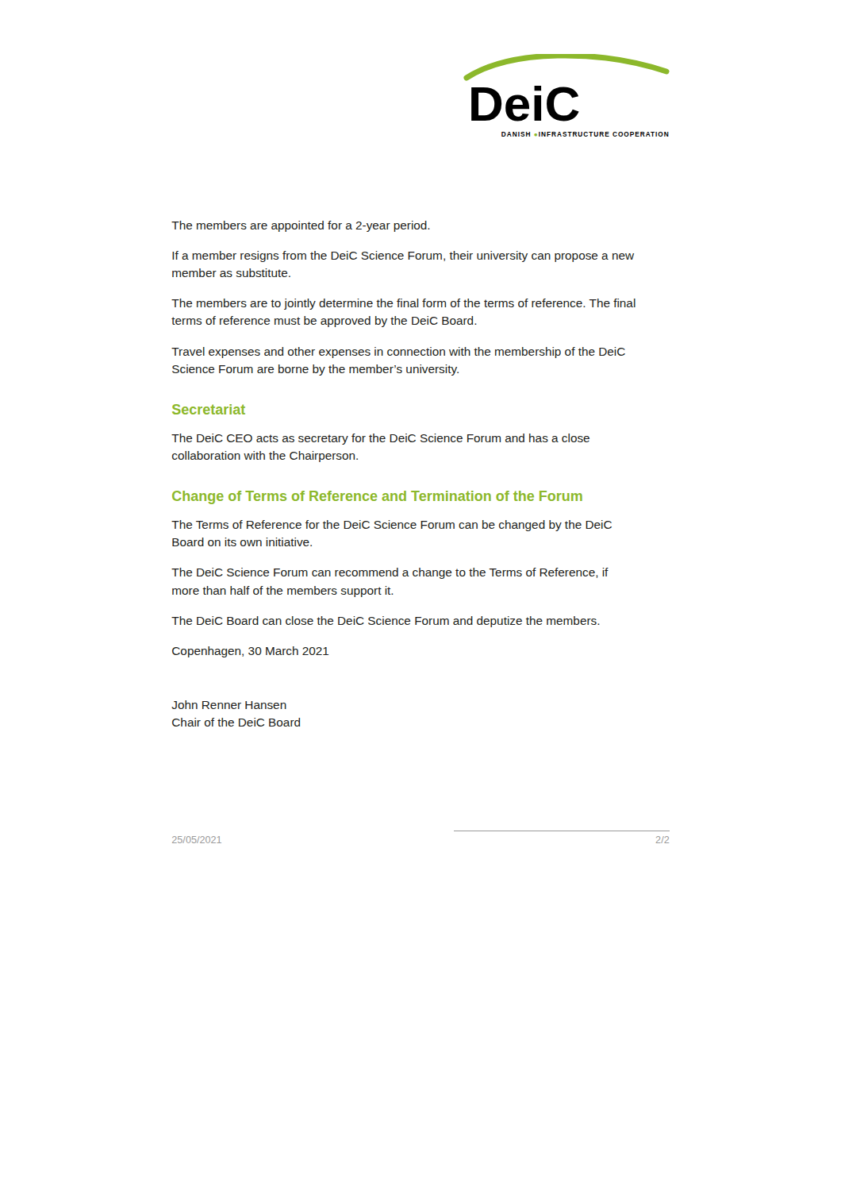DeiC
DANISH ●INFRASTRUCTURE COOPERATION
The members are appointed for a 2-year period.
If a member resigns from the DeiC Science Forum, their university can propose a new member as substitute.
The members are to jointly determine the final form of the terms of reference. The final terms of reference must be approved by the DeiC Board.
Travel expenses and other expenses in connection with the membership of the DeiC Science Forum are borne by the member’s university.
Secretariat
The DeiC CEO acts as secretary for the DeiC Science Forum and has a close collaboration with the Chairperson.
Change of Terms of Reference and Termination of the Forum
The Terms of Reference for the DeiC Science Forum can be changed by the DeiC Board on its own initiative.
The DeiC Science Forum can recommend a change to the Terms of Reference, if more than half of the members support it.
The DeiC Board can close the DeiC Science Forum and deputize the members.
Copenhagen, 30 March 2021
John Renner Hansen
Chair of the DeiC Board
25/05/2021 2/2